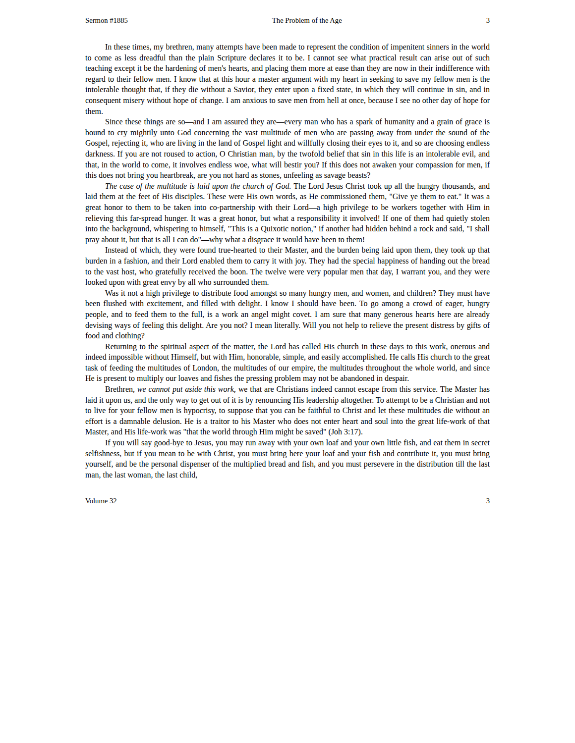Sermon #1885 The Problem of the Age 3
In these times, my brethren, many attempts have been made to represent the condition of impenitent sinners in the world to come as less dreadful than the plain Scripture declares it to be. I cannot see what practical result can arise out of such teaching except it be the hardening of men's hearts, and placing them more at ease than they are now in their indifference with regard to their fellow men. I know that at this hour a master argument with my heart in seeking to save my fellow men is the intolerable thought that, if they die without a Savior, they enter upon a fixed state, in which they will continue in sin, and in consequent misery without hope of change. I am anxious to save men from hell at once, because I see no other day of hope for them.
Since these things are so—and I am assured they are—every man who has a spark of humanity and a grain of grace is bound to cry mightily unto God concerning the vast multitude of men who are passing away from under the sound of the Gospel, rejecting it, who are living in the land of Gospel light and willfully closing their eyes to it, and so are choosing endless darkness. If you are not roused to action, O Christian man, by the twofold belief that sin in this life is an intolerable evil, and that, in the world to come, it involves endless woe, what will bestir you? If this does not awaken your compassion for men, if this does not bring you heartbreak, are you not hard as stones, unfeeling as savage beasts?
The case of the multitude is laid upon the church of God. The Lord Jesus Christ took up all the hungry thousands, and laid them at the feet of His disciples. These were His own words, as He commissioned them, "Give ye them to eat." It was a great honor to them to be taken into co-partnership with their Lord—a high privilege to be workers together with Him in relieving this far-spread hunger. It was a great honor, but what a responsibility it involved! If one of them had quietly stolen into the background, whispering to himself, "This is a Quixotic notion," if another had hidden behind a rock and said, "I shall pray about it, but that is all I can do"—why what a disgrace it would have been to them!
Instead of which, they were found true-hearted to their Master, and the burden being laid upon them, they took up that burden in a fashion, and their Lord enabled them to carry it with joy. They had the special happiness of handing out the bread to the vast host, who gratefully received the boon. The twelve were very popular men that day, I warrant you, and they were looked upon with great envy by all who surrounded them.
Was it not a high privilege to distribute food amongst so many hungry men, and women, and children? They must have been flushed with excitement, and filled with delight. I know I should have been. To go among a crowd of eager, hungry people, and to feed them to the full, is a work an angel might covet. I am sure that many generous hearts here are already devising ways of feeling this delight. Are you not? I mean literally. Will you not help to relieve the present distress by gifts of food and clothing?
Returning to the spiritual aspect of the matter, the Lord has called His church in these days to this work, onerous and indeed impossible without Himself, but with Him, honorable, simple, and easily accomplished. He calls His church to the great task of feeding the multitudes of London, the multitudes of our empire, the multitudes throughout the whole world, and since He is present to multiply our loaves and fishes the pressing problem may not be abandoned in despair.
Brethren, we cannot put aside this work, we that are Christians indeed cannot escape from this service. The Master has laid it upon us, and the only way to get out of it is by renouncing His leadership altogether. To attempt to be a Christian and not to live for your fellow men is hypocrisy, to suppose that you can be faithful to Christ and let these multitudes die without an effort is a damnable delusion. He is a traitor to his Master who does not enter heart and soul into the great life-work of that Master, and His life-work was "that the world through Him might be saved" (Joh 3:17).
If you will say good-bye to Jesus, you may run away with your own loaf and your own little fish, and eat them in secret selfishness, but if you mean to be with Christ, you must bring here your loaf and your fish and contribute it, you must bring yourself, and be the personal dispenser of the multiplied bread and fish, and you must persevere in the distribution till the last man, the last woman, the last child,
Volume 32 3